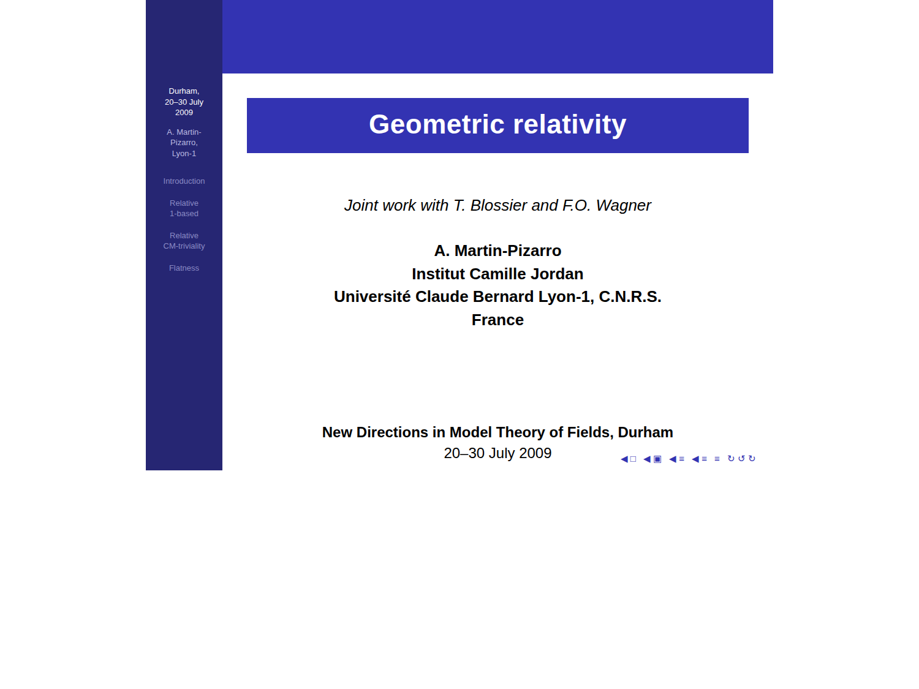Durham,
20–30 July
2009
A. Martin-
Pizarro,
Lyon-1
Introduction
Relative
1-based
Relative
CM-triviality
Flatness
Geometric relativity
Joint work with T. Blossier and F.O. Wagner
A. Martin-Pizarro
Institut Camille Jordan
Université Claude Bernard Lyon-1, C.N.R.S.
France
New Directions in Model Theory of Fields, Durham
20–30 July 2009
◀□ ◀▣ ◀≡ ◀≡ ≡ ↻↺↻